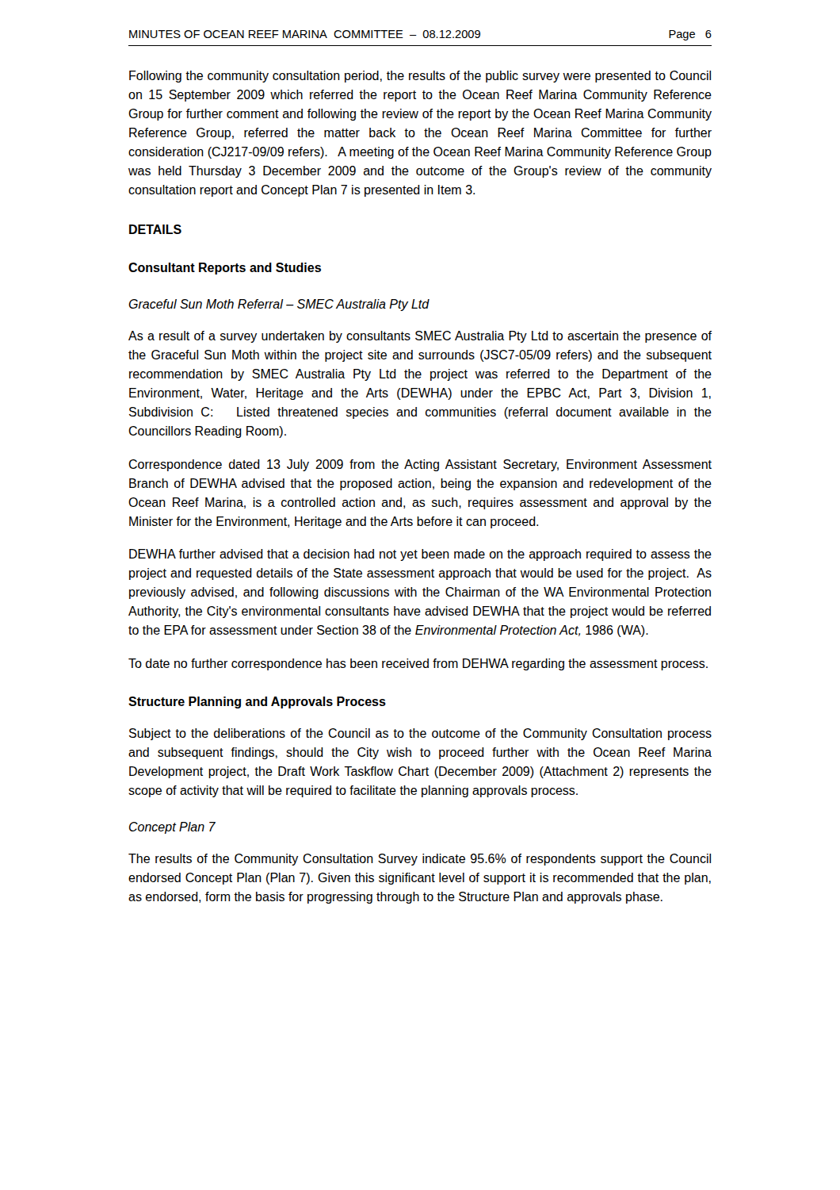MINUTES OF OCEAN REEF MARINA COMMITTEE – 08.12.2009 Page 6
Following the community consultation period, the results of the public survey were presented to Council on 15 September 2009 which referred the report to the Ocean Reef Marina Community Reference Group for further comment and following the review of the report by the Ocean Reef Marina Community Reference Group, referred the matter back to the Ocean Reef Marina Committee for further consideration (CJ217-09/09 refers). A meeting of the Ocean Reef Marina Community Reference Group was held Thursday 3 December 2009 and the outcome of the Group's review of the community consultation report and Concept Plan 7 is presented in Item 3.
DETAILS
Consultant Reports and Studies
Graceful Sun Moth Referral – SMEC Australia Pty Ltd
As a result of a survey undertaken by consultants SMEC Australia Pty Ltd to ascertain the presence of the Graceful Sun Moth within the project site and surrounds (JSC7-05/09 refers) and the subsequent recommendation by SMEC Australia Pty Ltd the project was referred to the Department of the Environment, Water, Heritage and the Arts (DEWHA) under the EPBC Act, Part 3, Division 1, Subdivision C: Listed threatened species and communities (referral document available in the Councillors Reading Room).
Correspondence dated 13 July 2009 from the Acting Assistant Secretary, Environment Assessment Branch of DEWHA advised that the proposed action, being the expansion and redevelopment of the Ocean Reef Marina, is a controlled action and, as such, requires assessment and approval by the Minister for the Environment, Heritage and the Arts before it can proceed.
DEWHA further advised that a decision had not yet been made on the approach required to assess the project and requested details of the State assessment approach that would be used for the project. As previously advised, and following discussions with the Chairman of the WA Environmental Protection Authority, the City's environmental consultants have advised DEWHA that the project would be referred to the EPA for assessment under Section 38 of the Environmental Protection Act, 1986 (WA).
To date no further correspondence has been received from DEHWA regarding the assessment process.
Structure Planning and Approvals Process
Subject to the deliberations of the Council as to the outcome of the Community Consultation process and subsequent findings, should the City wish to proceed further with the Ocean Reef Marina Development project, the Draft Work Taskflow Chart (December 2009) (Attachment 2) represents the scope of activity that will be required to facilitate the planning approvals process.
Concept Plan 7
The results of the Community Consultation Survey indicate 95.6% of respondents support the Council endorsed Concept Plan (Plan 7). Given this significant level of support it is recommended that the plan, as endorsed, form the basis for progressing through to the Structure Plan and approvals phase.